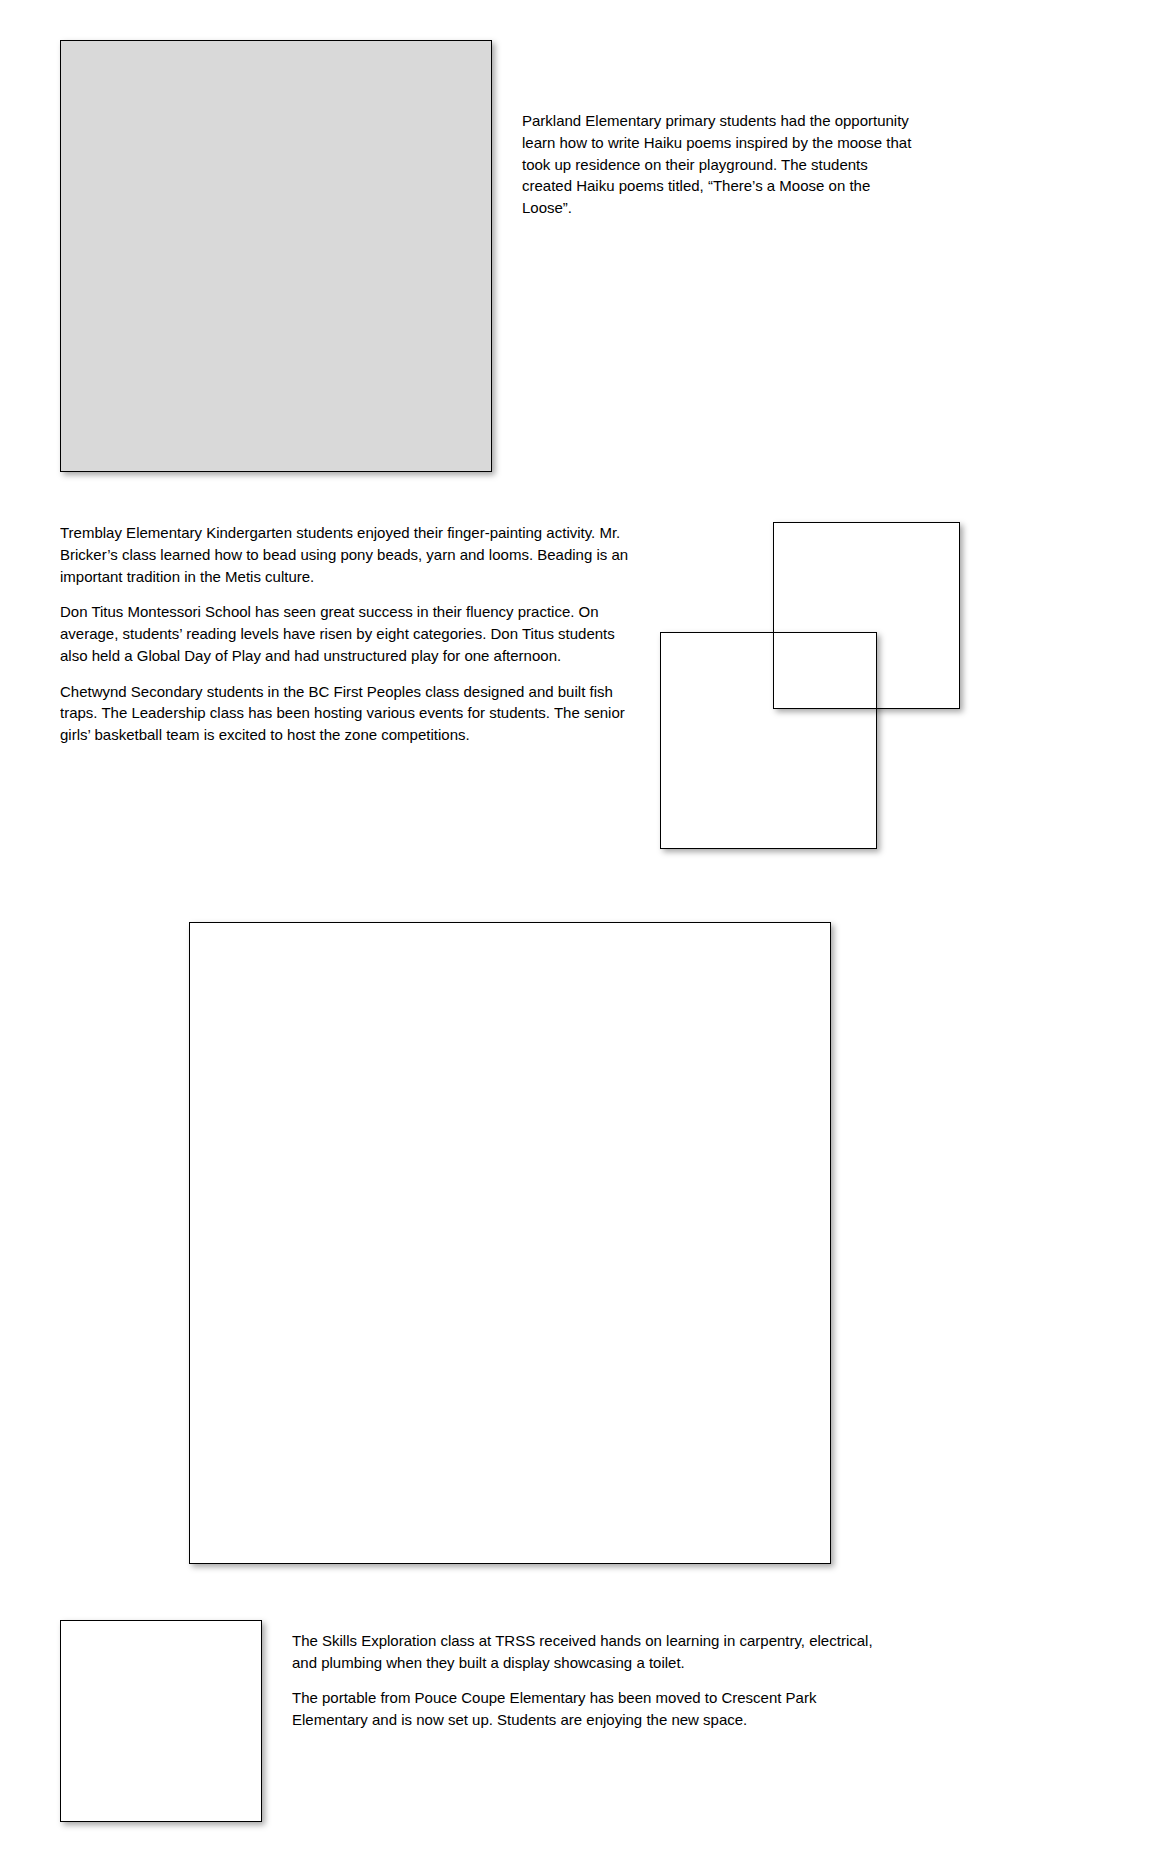Parkland Elementary primary students had the opportunity learn how to write Haiku poems inspired by the moose that took up residence on their playground. The students created Haiku poems titled, “There’s a Moose on the Loose”.
Tremblay Elementary Kindergarten students enjoyed their finger-painting activity. Mr. Bricker’s class learned how to bead using pony beads, yarn and looms. Beading is an important tradition in the Metis culture.
Don Titus Montessori School has seen great success in their fluency practice. On average, students’ reading levels have risen by eight categories. Don Titus students also held a Global Day of Play and had unstructured play for one afternoon.
Chetwynd Secondary students in the BC First Peoples class designed and built fish traps. The Leadership class has been hosting various events for students. The senior girls’ basketball team is excited to host the zone competitions.
The Skills Exploration class at TRSS received hands on learning in carpentry, electrical, and plumbing when they built a display showcasing a toilet.
The portable from Pouce Coupe Elementary has been moved to Crescent Park Elementary and is now set up. Students are enjoying the new space.